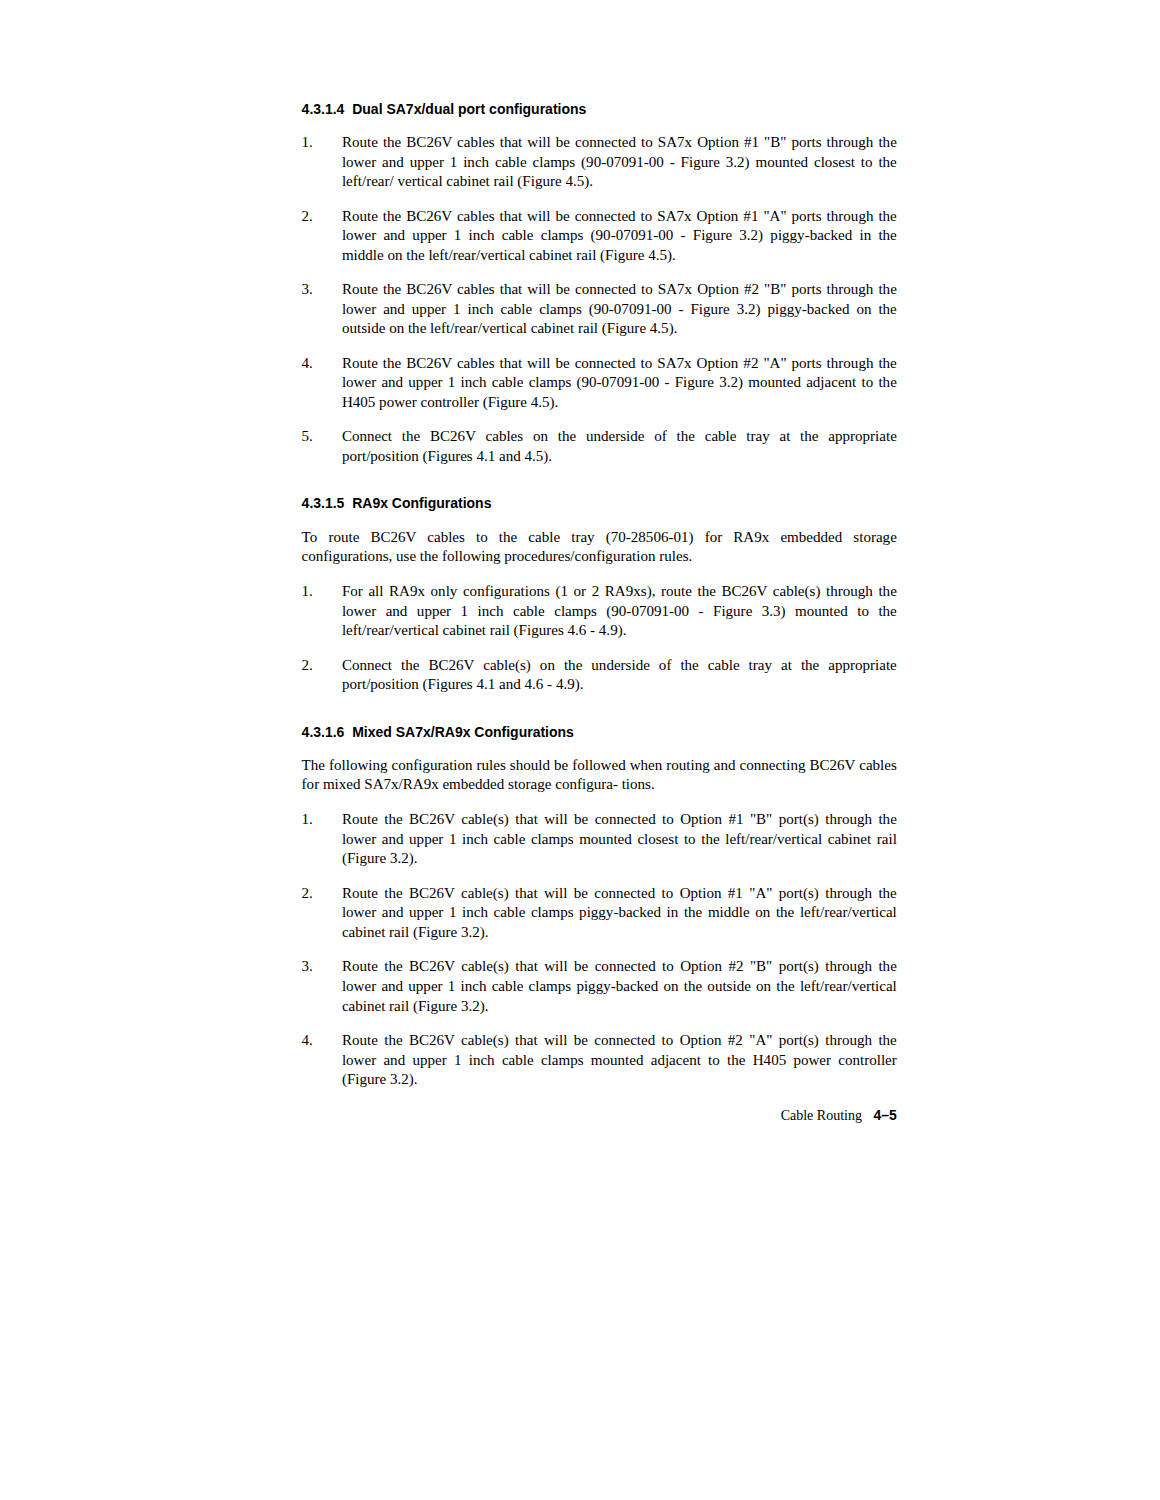4.3.1.4 Dual SA7x/dual port configurations
1. Route the BC26V cables that will be connected to SA7x Option #1 "B" ports through the lower and upper 1 inch cable clamps (90-07091-00 - Figure 3.2) mounted closest to the left/rear/ vertical cabinet rail (Figure 4.5).
2. Route the BC26V cables that will be connected to SA7x Option #1 "A" ports through the lower and upper 1 inch cable clamps (90-07091-00 - Figure 3.2) piggy-backed in the middle on the left/rear/vertical cabinet rail (Figure 4.5).
3. Route the BC26V cables that will be connected to SA7x Option #2 "B" ports through the lower and upper 1 inch cable clamps (90-07091-00 - Figure 3.2) piggy-backed on the outside on the left/rear/vertical cabinet rail (Figure 4.5).
4. Route the BC26V cables that will be connected to SA7x Option #2 "A" ports through the lower and upper 1 inch cable clamps (90-07091-00 - Figure 3.2) mounted adjacent to the H405 power controller (Figure 4.5).
5. Connect the BC26V cables on the underside of the cable tray at the appropriate port/position (Figures 4.1 and 4.5).
4.3.1.5 RA9x Configurations
To route BC26V cables to the cable tray (70-28506-01) for RA9x embedded storage configurations, use the following procedures/configuration rules.
1. For all RA9x only configurations (1 or 2 RA9xs), route the BC26V cable(s) through the lower and upper 1 inch cable clamps (90-07091-00 - Figure 3.3) mounted to the left/rear/vertical cabinet rail (Figures 4.6 - 4.9).
2. Connect the BC26V cable(s) on the underside of the cable tray at the appropriate port/position (Figures 4.1 and 4.6 - 4.9).
4.3.1.6 Mixed SA7x/RA9x Configurations
The following configuration rules should be followed when routing and connecting BC26V cables for mixed SA7x/RA9x embedded storage configura- tions.
1. Route the BC26V cable(s) that will be connected to Option #1 "B" port(s) through the lower and upper 1 inch cable clamps mounted closest to the left/rear/vertical cabinet rail (Figure 3.2).
2. Route the BC26V cable(s) that will be connected to Option #1 "A" port(s) through the lower and upper 1 inch cable clamps piggy-backed in the middle on the left/rear/vertical cabinet rail (Figure 3.2).
3. Route the BC26V cable(s) that will be connected to Option #2 "B" port(s) through the lower and upper 1 inch cable clamps piggy-backed on the outside on the left/rear/vertical cabinet rail (Figure 3.2).
4. Route the BC26V cable(s) that will be connected to Option #2 "A" port(s) through the lower and upper 1 inch cable clamps mounted adjacent to the H405 power controller (Figure 3.2).
Cable Routing 4–5